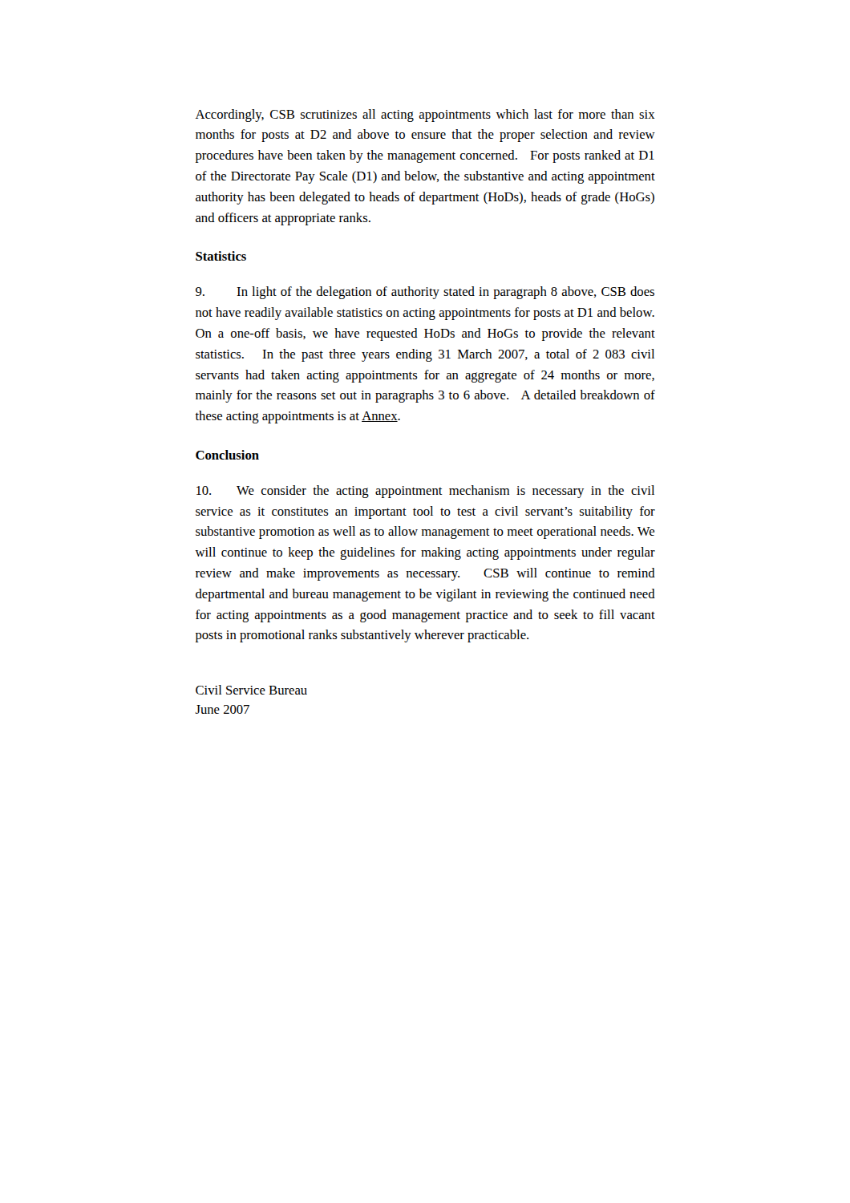Accordingly, CSB scrutinizes all acting appointments which last for more than six months for posts at D2 and above to ensure that the proper selection and review procedures have been taken by the management concerned. For posts ranked at D1 of the Directorate Pay Scale (D1) and below, the substantive and acting appointment authority has been delegated to heads of department (HoDs), heads of grade (HoGs) and officers at appropriate ranks.
Statistics
9. In light of the delegation of authority stated in paragraph 8 above, CSB does not have readily available statistics on acting appointments for posts at D1 and below. On a one-off basis, we have requested HoDs and HoGs to provide the relevant statistics. In the past three years ending 31 March 2007, a total of 2 083 civil servants had taken acting appointments for an aggregate of 24 months or more, mainly for the reasons set out in paragraphs 3 to 6 above. A detailed breakdown of these acting appointments is at Annex.
Conclusion
10. We consider the acting appointment mechanism is necessary in the civil service as it constitutes an important tool to test a civil servant’s suitability for substantive promotion as well as to allow management to meet operational needs. We will continue to keep the guidelines for making acting appointments under regular review and make improvements as necessary. CSB will continue to remind departmental and bureau management to be vigilant in reviewing the continued need for acting appointments as a good management practice and to seek to fill vacant posts in promotional ranks substantively wherever practicable.
Civil Service Bureau
June 2007